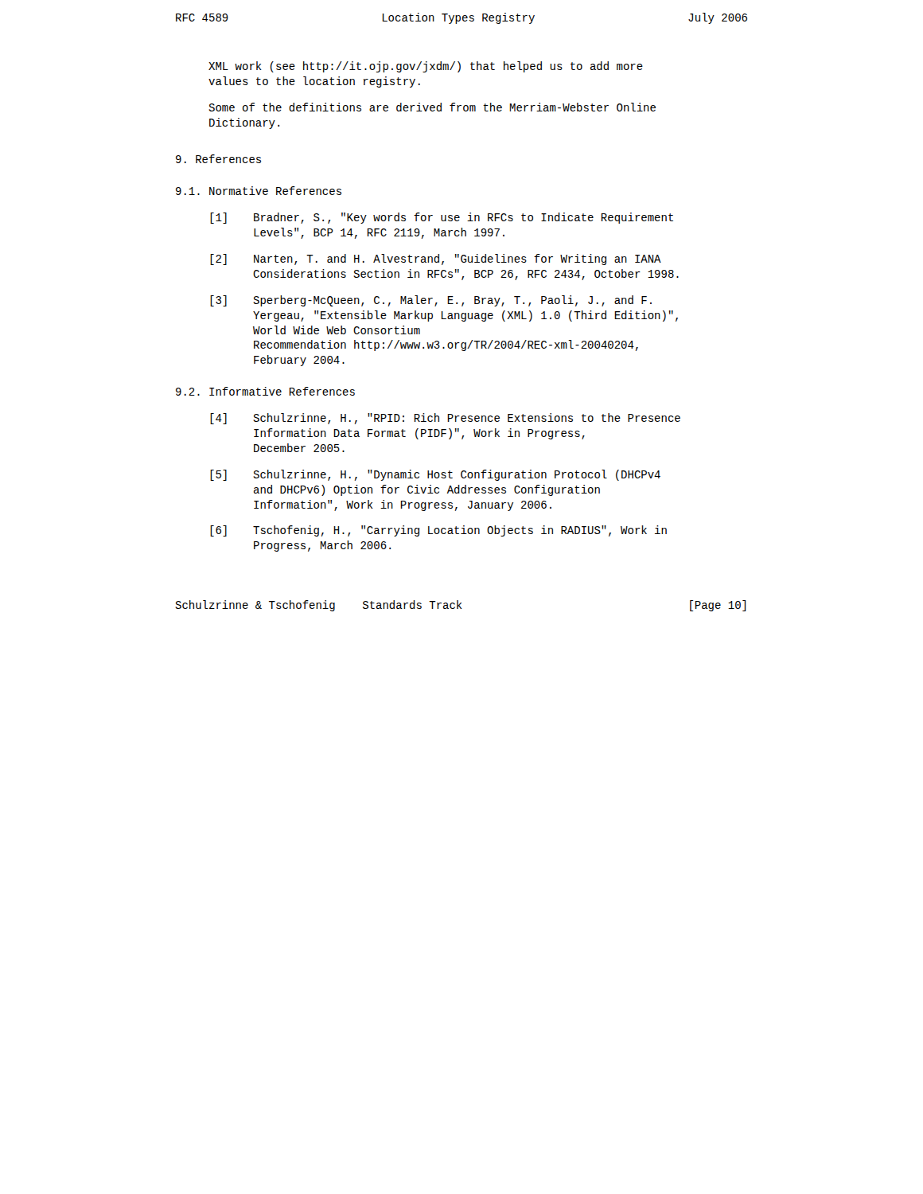RFC 4589 Location Types Registry July 2006
XML work (see http://it.ojp.gov/jxdm/) that helped us to add more values to the location registry.
Some of the definitions are derived from the Merriam-Webster Online Dictionary.
9. References
9.1. Normative References
[1] Bradner, S., "Key words for use in RFCs to Indicate Requirement Levels", BCP 14, RFC 2119, March 1997.
[2] Narten, T. and H. Alvestrand, "Guidelines for Writing an IANA Considerations Section in RFCs", BCP 26, RFC 2434, October 1998.
[3] Sperberg-McQueen, C., Maler, E., Bray, T., Paoli, J., and F. Yergeau, "Extensible Markup Language (XML) 1.0 (Third Edition)", World Wide Web Consortium Recommendation http://www.w3.org/TR/2004/REC-xml-20040204, February 2004.
9.2. Informative References
[4] Schulzrinne, H., "RPID: Rich Presence Extensions to the Presence Information Data Format (PIDF)", Work in Progress, December 2005.
[5] Schulzrinne, H., "Dynamic Host Configuration Protocol (DHCPv4 and DHCPv6) Option for Civic Addresses Configuration Information", Work in Progress, January 2006.
[6] Tschofenig, H., "Carrying Location Objects in RADIUS", Work in Progress, March 2006.
Schulzrinne & Tschofenig Standards Track [Page 10]